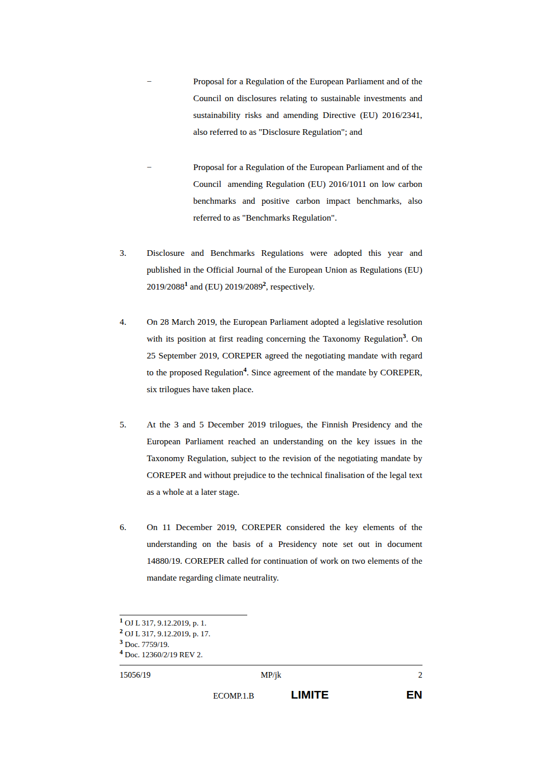−
Proposal for a Regulation of the European Parliament and of the Council on disclosures relating to sustainable investments and sustainability risks and amending Directive (EU) 2016/2341, also referred to as "Disclosure Regulation"; and
−
Proposal for a Regulation of the European Parliament and of the Council amending Regulation (EU) 2016/1011 on low carbon benchmarks and positive carbon impact benchmarks, also referred to as "Benchmarks Regulation".
3.
Disclosure and Benchmarks Regulations were adopted this year and published in the Official Journal of the European Union as Regulations (EU) 2019/20881 and (EU) 2019/20892, respectively.
4.
On 28 March 2019, the European Parliament adopted a legislative resolution with its position at first reading concerning the Taxonomy Regulation3. On 25 September 2019, COREPER agreed the negotiating mandate with regard to the proposed Regulation4. Since agreement of the mandate by COREPER, six trilogues have taken place.
5.
At the 3 and 5 December 2019 trilogues, the Finnish Presidency and the European Parliament reached an understanding on the key issues in the Taxonomy Regulation, subject to the revision of the negotiating mandate by COREPER and without prejudice to the technical finalisation of the legal text as a whole at a later stage.
6.
On 11 December 2019, COREPER considered the key elements of the understanding on the basis of a Presidency note set out in document 14880/19. COREPER called for continuation of work on two elements of the mandate regarding climate neutrality.
1 OJ L 317, 9.12.2019, p. 1.
2 OJ L 317, 9.12.2019, p. 17.
3 Doc. 7759/19.
4 Doc. 12360/2/19 REV 2.
15056/19
MP/jk
2
ECOMP.1.B LIMITE
EN